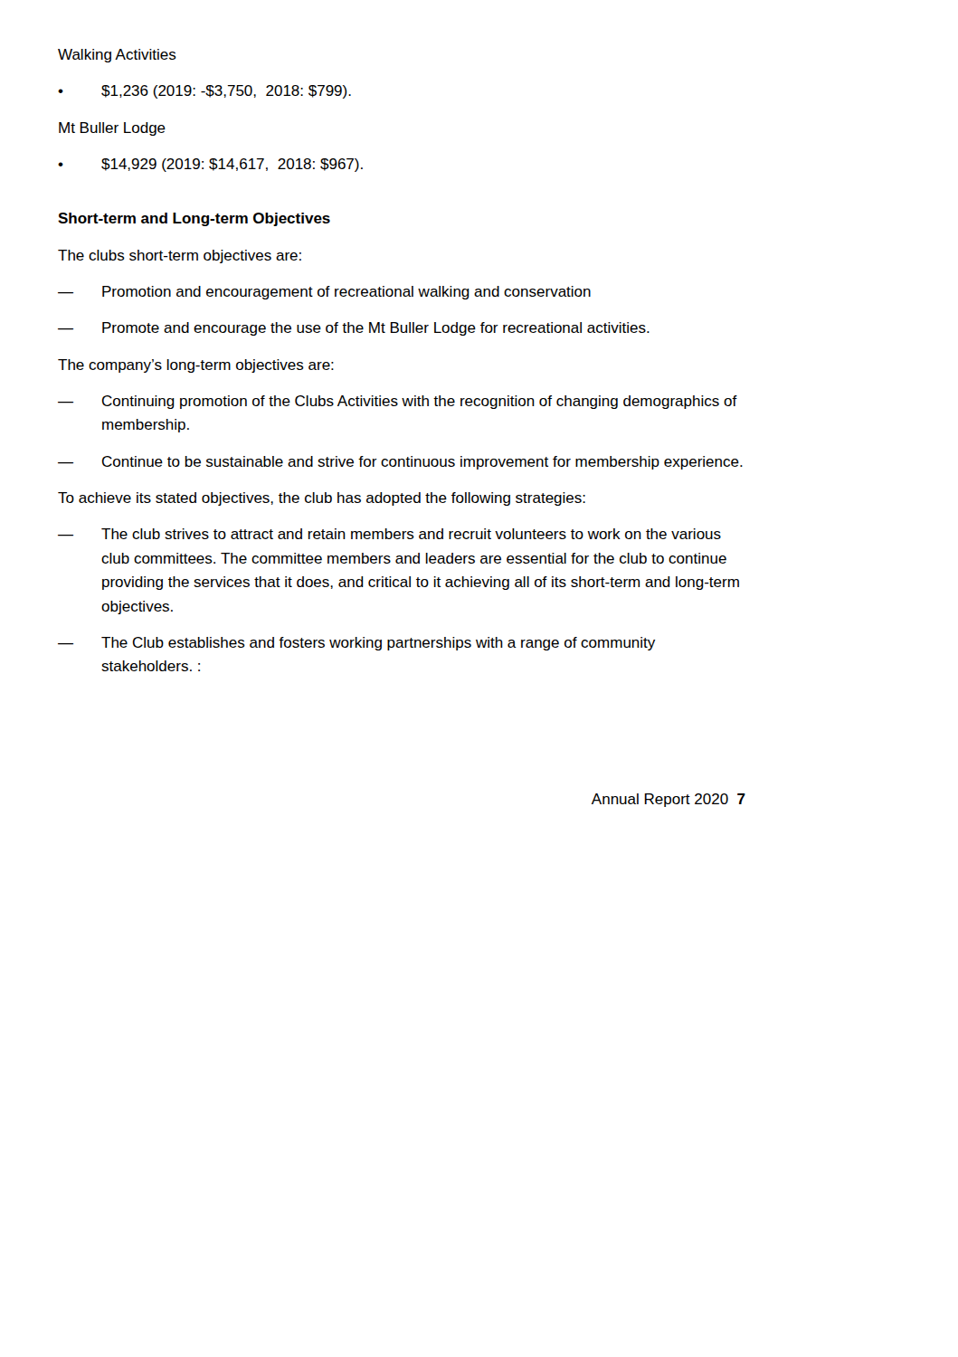Walking Activities
• $1,236 (2019: -$3,750, 2018: $799).
Mt Buller Lodge
• $14,929 (2019: $14,617, 2018: $967).
Short-term and Long-term Objectives
The clubs short-term objectives are:
— Promotion and encouragement of recreational walking and conservation
— Promote and encourage the use of the Mt Buller Lodge for recreational activities.
The company’s long-term objectives are:
— Continuing promotion of the Clubs Activities with the recognition of changing demographics of membership.
— Continue to be sustainable and strive for continuous improvement for membership experience.
To achieve its stated objectives, the club has adopted the following strategies:
— The club strives to attract and retain members and recruit volunteers to work on the various club committees. The committee members and leaders are essential for the club to continue providing the services that it does, and critical to it achieving all of its short-term and long-term objectives.
— The Club establishes and fosters working partnerships with a range of community stakeholders. :
Annual Report 2020 7